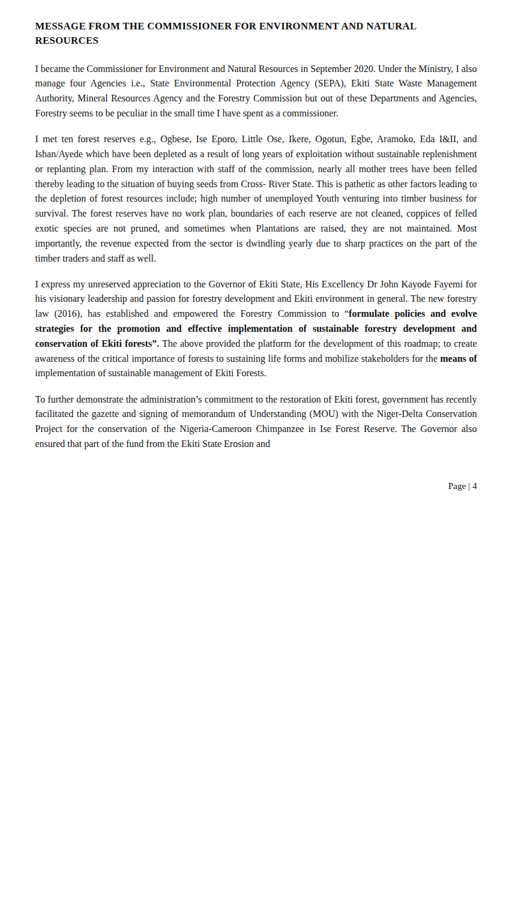Message from the Commissioner for Environment and Natural Resources
I became the Commissioner for Environment and Natural Resources in September 2020. Under the Ministry, I also manage four Agencies i.e., State Environmental Protection Agency (SEPA), Ekiti State Waste Management Authority, Mineral Resources Agency and the Forestry Commission but out of these Departments and Agencies, Forestry seems to be peculiar in the small time I have spent as a commissioner.
I met ten forest reserves e.g., Ogbese, Ise Eporo, Little Ose, Ikere, Ogotun, Egbe, Aramoko, Eda I&II, and Ishan/Ayede which have been depleted as a result of long years of exploitation without sustainable replenishment or replanting plan. From my interaction with staff of the commission, nearly all mother trees have been felled thereby leading to the situation of buying seeds from Cross- River State. This is pathetic as other factors leading to the depletion of forest resources include; high number of unemployed Youth venturing into timber business for survival. The forest reserves have no work plan, boundaries of each reserve are not cleaned, coppices of felled exotic species are not pruned, and sometimes when Plantations are raised, they are not maintained. Most importantly, the revenue expected from the sector is dwindling yearly due to sharp practices on the part of the timber traders and staff as well.
I express my unreserved appreciation to the Governor of Ekiti State, His Excellency Dr John Kayode Fayemi for his visionary leadership and passion for forestry development and Ekiti environment in general. The new forestry law (2016), has established and empowered the Forestry Commission to “formulate policies and evolve strategies for the promotion and effective implementation of sustainable forestry development and conservation of Ekiti forests”. The above provided the platform for the development of this roadmap; to create awareness of the critical importance of forests to sustaining life forms and mobilize stakeholders for the means of implementation of sustainable management of Ekiti Forests.
To further demonstrate the administration’s commitment to the restoration of Ekiti forest, government has recently facilitated the gazette and signing of memorandum of Understanding (MOU) with the Niger-Delta Conservation Project for the conservation of the Nigeria-Cameroon Chimpanzee in Ise Forest Reserve. The Governor also ensured that part of the fund from the Ekiti State Erosion and
Page | 4